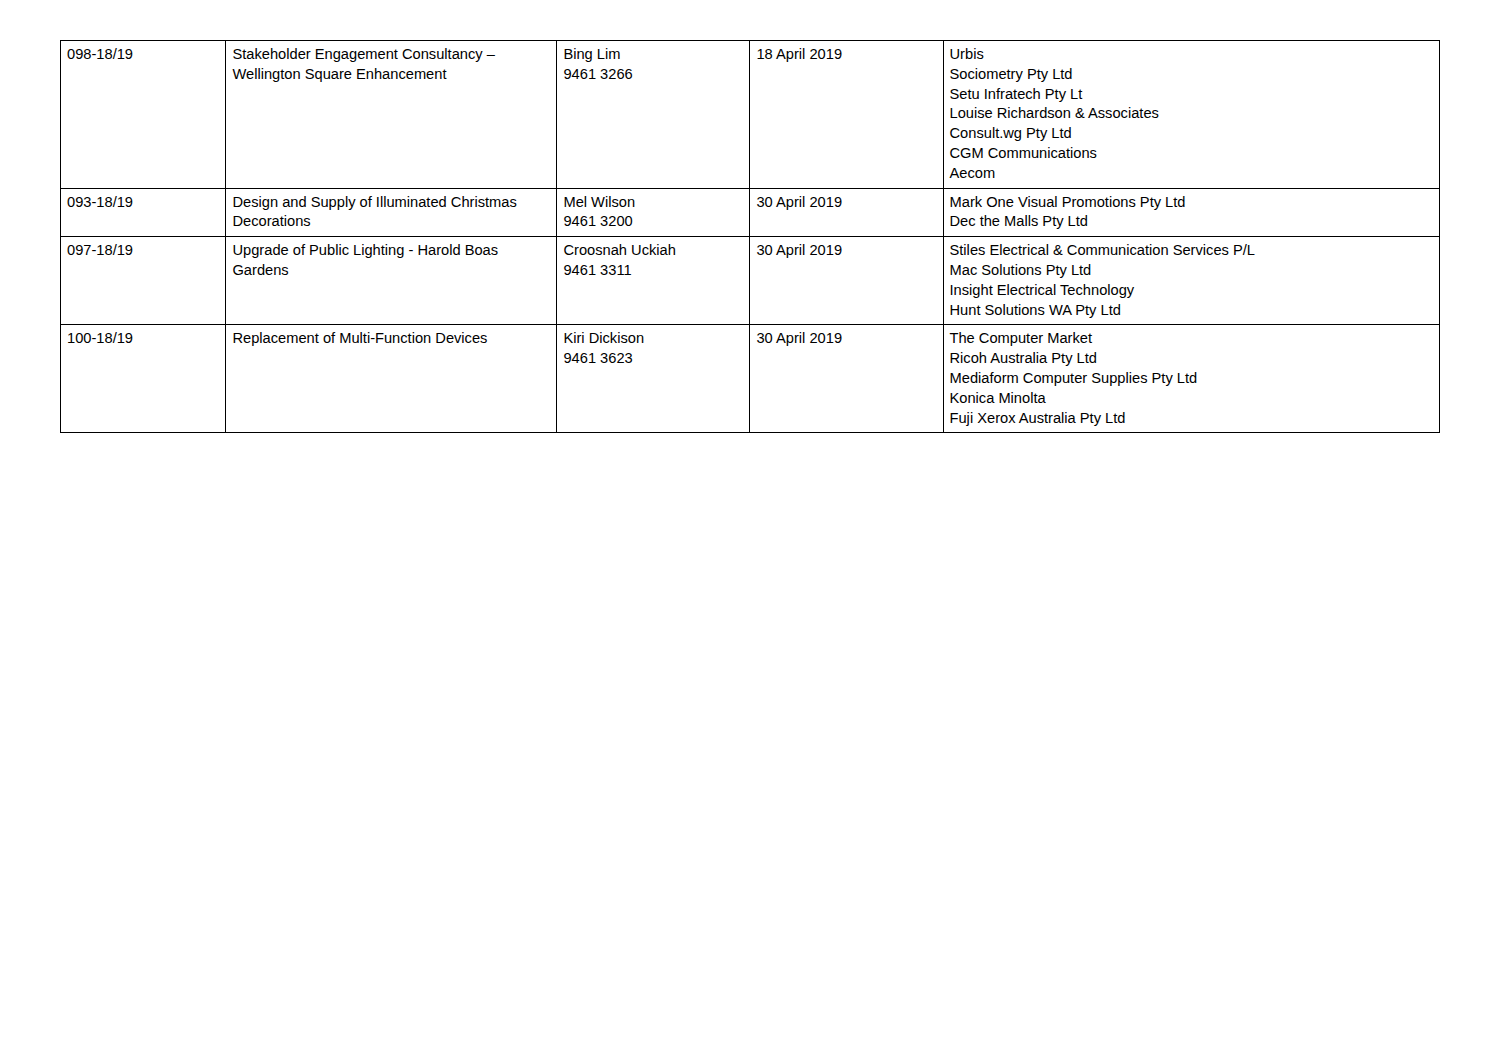| 098-18/19 | Stakeholder Engagement Consultancy – Wellington Square Enhancement | Bing Lim 9461 3266 | 18 April 2019 | Urbis Sociometry Pty Ltd Setu Infratech Pty Lt Louise Richardson & Associates Consult.wg Pty Ltd CGM Communications Aecom |
| 093-18/19 | Design and Supply of Illuminated Christmas Decorations | Mel Wilson 9461 3200 | 30 April 2019 | Mark One Visual Promotions Pty Ltd Dec the Malls Pty Ltd |
| 097-18/19 | Upgrade of Public Lighting - Harold Boas Gardens | Croosnah Uckiah 9461 3311 | 30 April 2019 | Stiles Electrical & Communication Services P/L Mac Solutions Pty Ltd Insight Electrical Technology Hunt Solutions WA Pty Ltd |
| 100-18/19 | Replacement of Multi-Function Devices | Kiri Dickison 9461 3623 | 30 April 2019 | The Computer Market Ricoh Australia Pty Ltd Mediaform Computer Supplies Pty Ltd Konica Minolta Fuji Xerox Australia Pty Ltd |